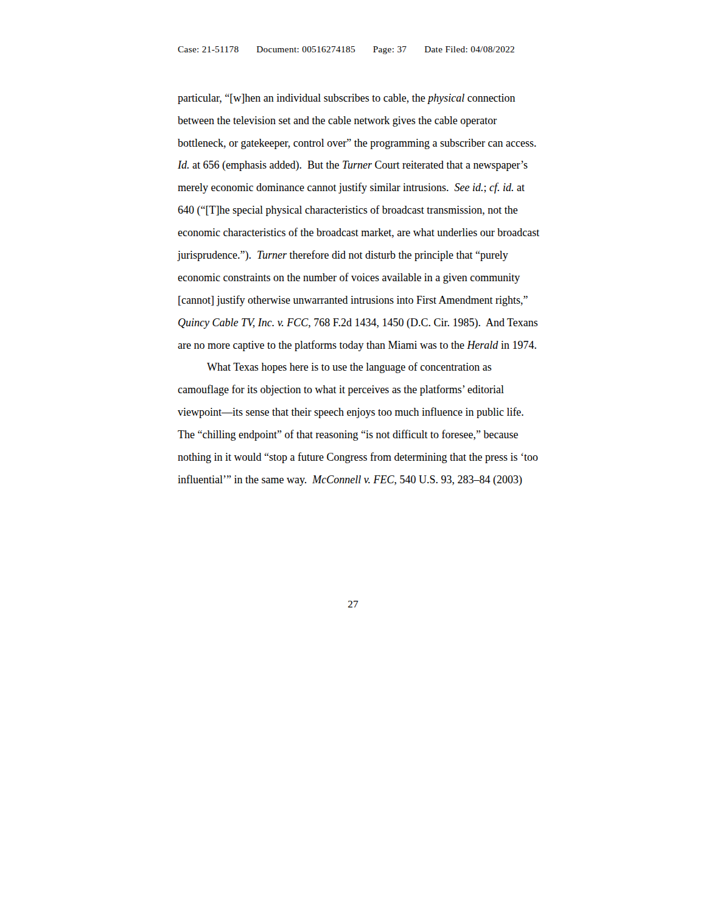Case: 21-51178 Document: 00516274185 Page: 37 Date Filed: 04/08/2022
particular, “[w]hen an individual subscribes to cable, the physical connection between the television set and the cable network gives the cable operator bottleneck, or gatekeeper, control over” the programming a subscriber can access. Id. at 656 (emphasis added). But the Turner Court reiterated that a newspaper’s merely economic dominance cannot justify similar intrusions. See id.; cf. id. at 640 (“[T]he special physical characteristics of broadcast transmission, not the economic characteristics of the broadcast market, are what underlies our broadcast jurisprudence.”). Turner therefore did not disturb the principle that “purely economic constraints on the number of voices available in a given community [cannot] justify otherwise unwarranted intrusions into First Amendment rights,” Quincy Cable TV, Inc. v. FCC, 768 F.2d 1434, 1450 (D.C. Cir. 1985). And Texans are no more captive to the platforms today than Miami was to the Herald in 1974.
What Texas hopes here is to use the language of concentration as camouflage for its objection to what it perceives as the platforms’ editorial viewpoint—its sense that their speech enjoys too much influence in public life. The “chilling endpoint” of that reasoning “is not difficult to foresee,” because nothing in it would “stop a future Congress from determining that the press is ‘too influential’” in the same way. McConnell v. FEC, 540 U.S. 93, 283–84 (2003)
27